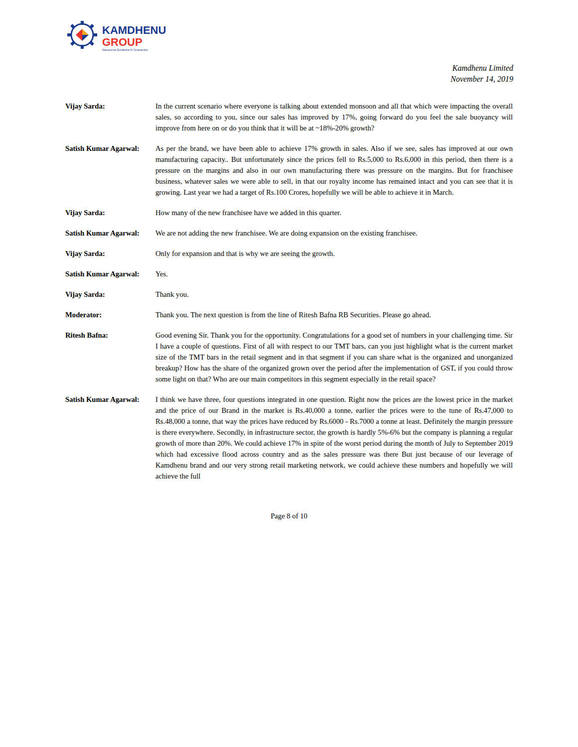KAMDHENU GROUP Sampurna Suraksha Ki Guarantee
Kamdhenu Limited
November 14, 2019
| Vijay Sarda: | In the current scenario where everyone is talking about extended monsoon and all that which were impacting the overall sales, so according to you, since our sales has improved by 17%, going forward do you feel the sale buoyancy will improve from here on or do you think that it will be at ~18%-20% growth? |
| Satish Kumar Agarwal: | As per the brand, we have been able to achieve 17% growth in sales. Also if we see, sales has improved at our own manufacturing capacity.. But unfortunately since the prices fell to Rs.5,000 to Rs.6,000 in this period, then there is a pressure on the margins and also in our own manufacturing there was pressure on the margins. But for franchisee business, whatever sales we were able to sell, in that our royalty income has remained intact and you can see that it is growing. Last year we had a target of Rs.100 Crores, hopefully we will be able to achieve it in March. |
| Vijay Sarda: | How many of the new franchisee have we added in this quarter. |
| Satish Kumar Agarwal: | We are not adding the new franchisee. We are doing expansion on the existing franchisee. |
| Vijay Sarda: | Only for expansion and that is why we are seeing the growth. |
| Satish Kumar Agarwal: | Yes. |
| Vijay Sarda: | Thank you. |
| Moderator: | Thank you. The next question is from the line of Ritesh Bafna RB Securities. Please go ahead. |
| Ritesh Bafna: | Good evening Sir. Thank you for the opportunity. Congratulations for a good set of numbers in your challenging time. Sir I have a couple of questions. First of all with respect to our TMT bars, can you just highlight what is the current market size of the TMT bars in the retail segment and in that segment if you can share what is the organized and unorganized breakup? How has the share of the organized grown over the period after the implementation of GST, if you could throw some light on that? Who are our main competitors in this segment especially in the retail space? |
| Satish Kumar Agarwal: | I think we have three, four questions integrated in one question. Right now the prices are the lowest price in the market and the price of our Brand in the market is Rs.40,000 a tonne, earlier the prices were to the tune of Rs.47,000 to Rs.48,000 a tonne, that way the prices have reduced by Rs.6000 - Rs.7000 a tonne at least. Definitely the margin pressure is there everywhere. Secondly, in infrastructure sector, the growth is hardly 5%-6% but the company is planning a regular growth of more than 20%. We could achieve 17% in spite of the worst period during the month of July to September 2019 which had excessive flood across country and as the sales pressure was there But just because of our leverage of Kamdhenu brand and our very strong retail marketing network, we could achieve these numbers and hopefully we will achieve the full |
Page 8 of 10